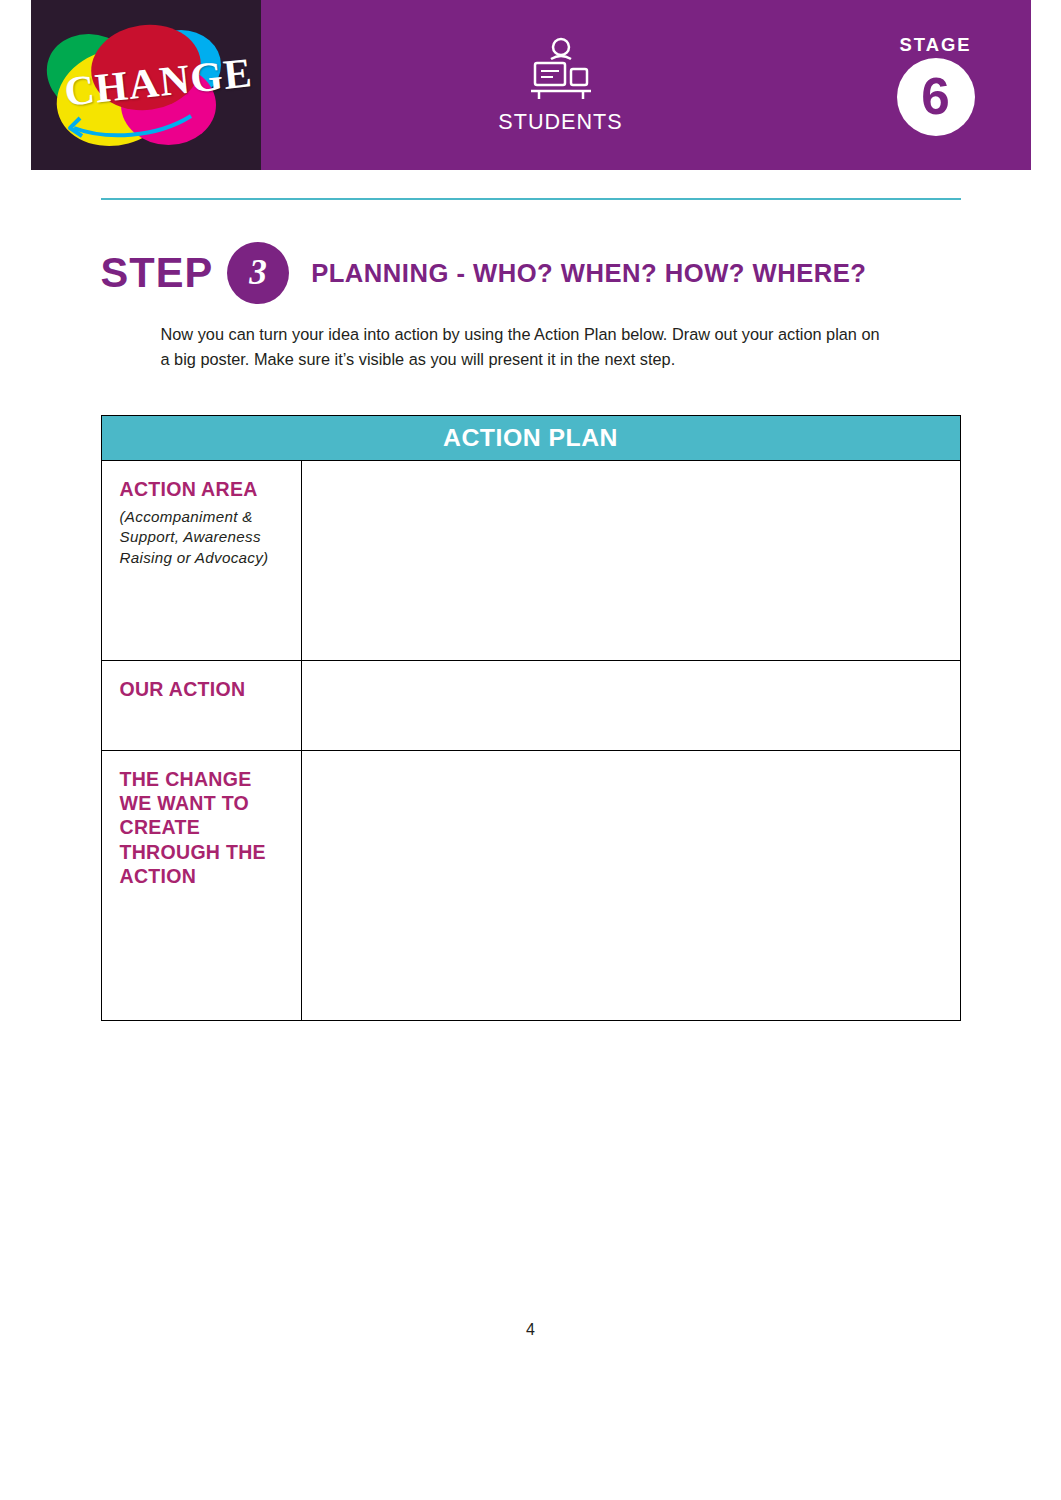CHANGE
STUDENTS
STAGE
6
STEP 3 PLANNING - WHO? WHEN? HOW? WHERE?
Now you can turn your idea into action by using the Action Plan below. Draw out your action plan on a big poster. Make sure it’s visible as you will present it in the next step.
ACTION PLAN
| ACTION AREA (Accompaniment & Support, Awareness Raising or Advocacy) | |
| OUR ACTION | |
| THE CHANGE WE WANT TO CREATE THROUGH THE ACTION | |
4